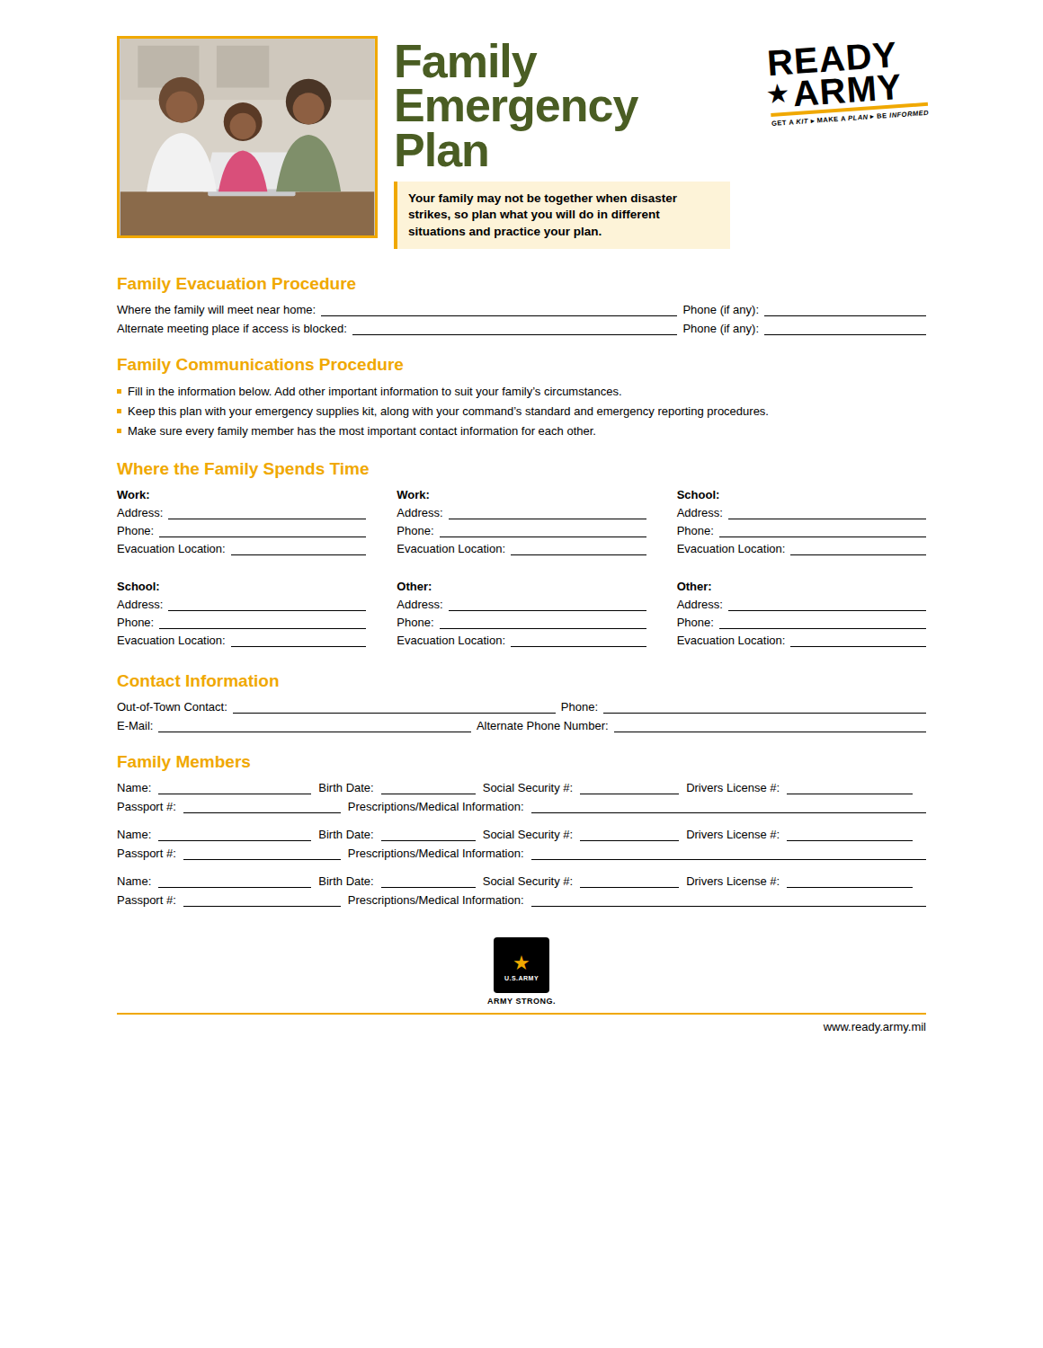Family
Emergency
Plan
Your family may not be together when disaster strikes, so plan what you will do in different situations and practice your plan.
READY ★ARMY
GET A KIT ▸ MAKE A PLAN ▸ BE INFORMED
Family Evacuation Procedure
Where the family will meet near home: Phone (if any):
Alternate meeting place if access is blocked: Phone (if any):
Family Communications Procedure
Fill in the information below. Add other important information to suit your family’s circumstances.
Keep this plan with your emergency supplies kit, along with your command’s standard and emergency reporting procedures.
Make sure every family member has the most important contact information for each other.
Where the Family Spends Time
Work:
Address:
Phone:
Evacuation Location:
Work:
Address:
Phone:
Evacuation Location:
School:
Address:
Phone:
Evacuation Location:
School:
Address:
Phone:
Evacuation Location:
Other:
Address:
Phone:
Evacuation Location:
Other:
Address:
Phone:
Evacuation Location:
Contact Information
Out-of-Town Contact: Phone:
E-Mail: Alternate Phone Number:
Family Members
Name: Birth Date: Social Security #: Drivers License #:
Passport #: Prescriptions/Medical Information:
Name: Birth Date: Social Security #: Drivers License #:
Passport #: Prescriptions/Medical Information:
Name: Birth Date: Social Security #: Drivers License #:
Passport #: Prescriptions/Medical Information:
★ U.S.ARMY
ARMY STRONG.
www.ready.army.mil